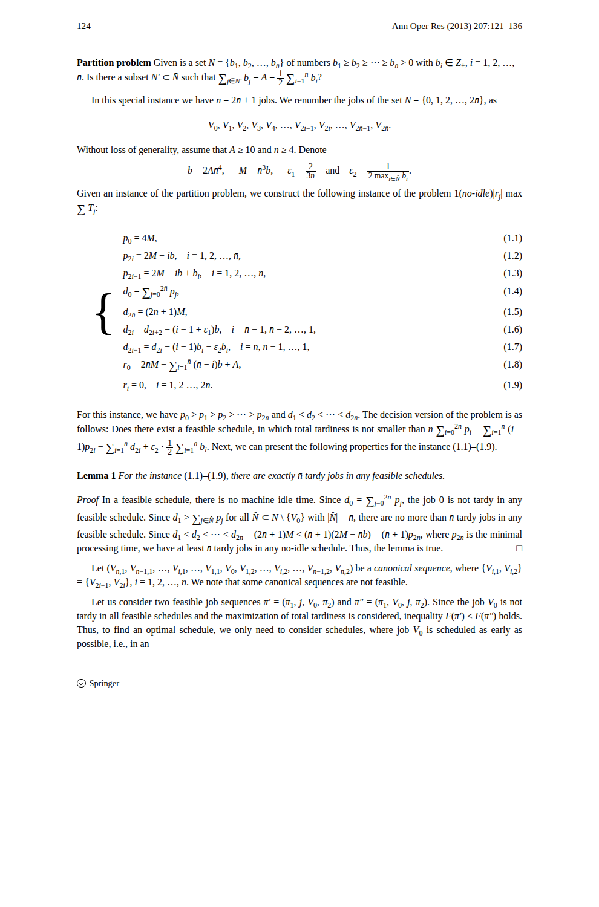124 Ann Oper Res (2013) 207:121–136
Partition problem
Given is a set N̄ = {b1, b2, …, bn̄} of numbers b1 ≥ b2 ≥ ⋯ ≥ bn̄ > 0 with bi ∈ Z+, i = 1, 2, …, n̄. Is there a subset N′ ⊂ N̄ such that ∑j∈N′ bj = A = 12 ∑i=1n̄ bi?
In this special instance we have n = 2n̄ + 1 jobs. We renumber the jobs of the set N = {0, 1, 2, …, 2n̄}, as
V0, V1, V2, V3, V4, …, V2i−1, V2i, …, V2n̄−1, V2n̄.
Without loss of generality, assume that A ≥ 10 and n̄ ≥ 4. Denote
b = 2An̄4, M = n̄3b, ε1 = 23n̄ and ε2 = 12 maxi∈N̄ bi.
Given an instance of the partition problem, we construct the following instance of the problem 1(no-idle)|rj| max ∑ Tj:
{
| p 0 = 4 M , | (1.1) |
| p 2 i = 2 M − ib , i = 1, 2, …, n̄ , | (1.2) |
| p 2 i −1 = 2 M − ib + b i , i = 1, 2, …, n̄ , | (1.3) |
| d 0 = ∑ j =0 2 n̄ p j , | (1.4) |
| d 2 n̄ = (2 n̄ + 1) M , | (1.5) |
| d 2 i = d 2 i +2 − ( i − 1 + ε 1 ) b , i = n̄ − 1, n̄ − 2, …, 1, | (1.6) |
| d 2 i −1 = d 2 i − ( i − 1) b i − ε 2 b i , i = n̄ , n̄ − 1, …, 1, | (1.7) |
| r 0 = 2 n̄M − ∑ i =1 n̄ ( n̄ − i ) b + A , | (1.8) |
| r i = 0, i = 1, 2 …, 2 n̄ . | (1.9) |
For this instance, we have p0 > p1 > p2 > ⋯ > p2n̄ and d1 < d2 < ⋯ < d2n̄. The decision version of the problem is as follows: Does there exist a feasible schedule, in which total tardiness is not smaller than n̄ ∑i=02n̄ pi − ∑i=1n̄ (i − 1)p2i − ∑i=1n̄ d2i + ε2 · 12 ∑i=1n̄ bi. Next, we can present the following properties for the instance (1.1)–(1.9).
Lemma 1 For the instance (1.1)–(1.9), there are exactly n̄ tardy jobs in any feasible schedules.
Proof In a feasible schedule, there is no machine idle time. Since d0 = ∑j=02n̄ pj, the job 0 is not tardy in any feasible schedule. Since d1 > ∑j∈N̂ pj for all N̂ ⊂ N \ {V0} with |N̂| = n̄, there are no more than n̄ tardy jobs in any feasible schedule. Since d1 < d2 < ⋯ < d2n̄ = (2n̄ + 1)M < (n̄ + 1)(2M − n̄b) = (n̄ + 1)p2n̄, where p2n̄ is the minimal processing time, we have at least n̄ tardy jobs in any no-idle schedule. Thus, the lemma is true. □
Let (Vn̄,1, Vn̄−1,1, …, Vi,1, …, V1,1, V0, V1,2, …, Vi,2, …, Vn̄−1,2, Vn̄,2) be a canonical sequence, where {Vi,1, Vi,2} = {V2i−1, V2i}, i = 1, 2, …, n̄. We note that some canonical sequences are not feasible.
Let us consider two feasible job sequences π′ = (π1, j, V0, π2) and π″ = (π1, V0, j, π2). Since the job V0 is not tardy in all feasible schedules and the maximization of total tardiness is considered, inequality F(π′) ≤ F(π″) holds. Thus, to find an optimal schedule, we only need to consider schedules, where job V0 is scheduled as early as possible, i.e., in an
Springer